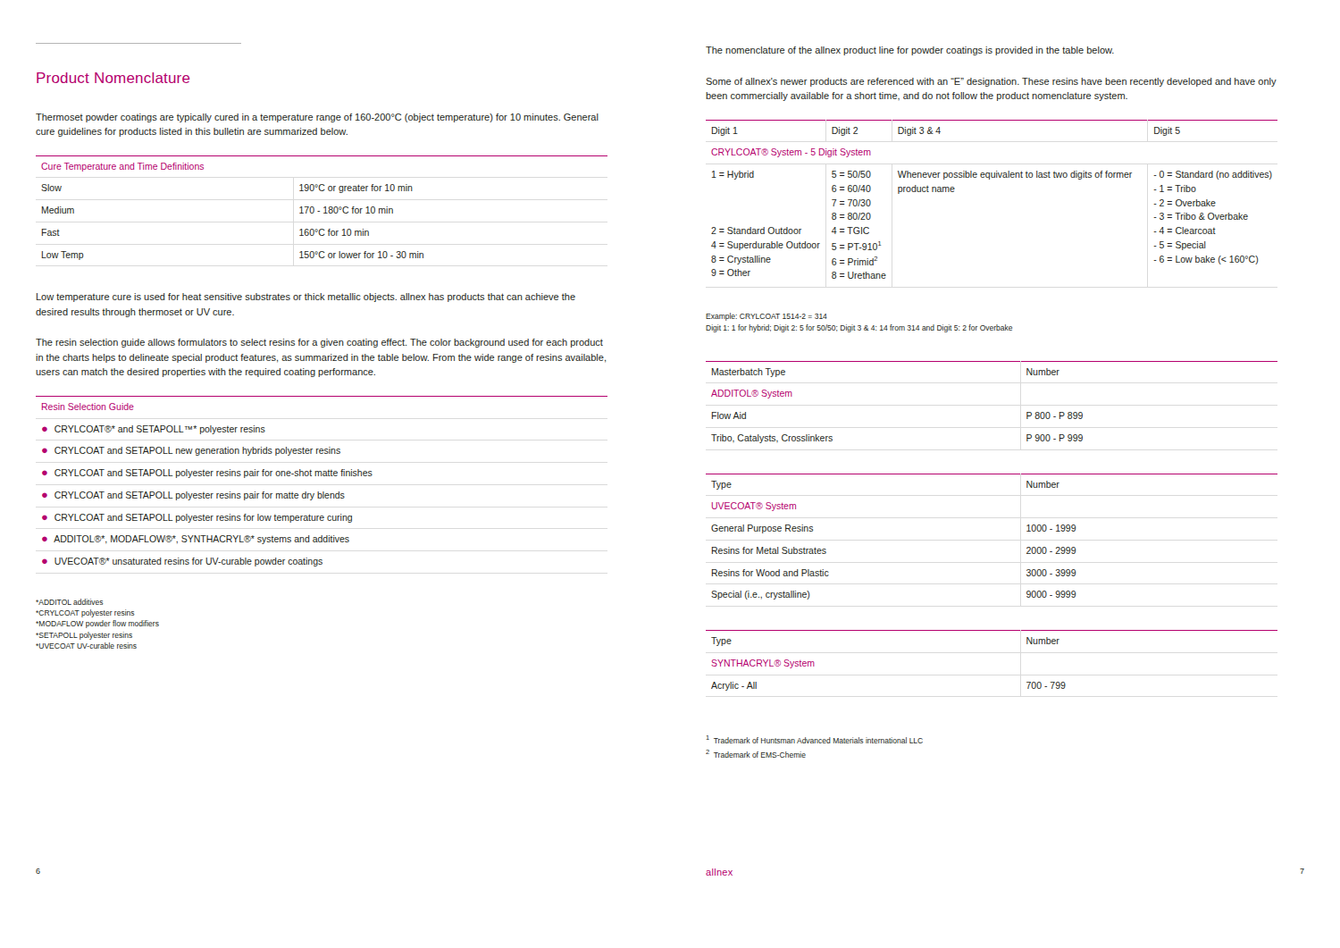Product Nomenclature
Thermoset powder coatings are typically cured in a temperature range of 160-200°C (object temperature) for 10 minutes. General cure guidelines for products listed in this bulletin are summarized below.
Cure Temperature and Time Definitions
| Slow | 190°C or greater for 10 min |
| Medium | 170 - 180°C for 10 min |
| Fast | 160°C for 10 min |
| Low Temp | 150°C or lower for 10 - 30 min |
Low temperature cure is used for heat sensitive substrates or thick metallic objects. allnex has products that can achieve the desired results through thermoset or UV cure.
The resin selection guide allows formulators to select resins for a given coating effect. The color background used for each product in the charts helps to delineate special product features, as summarized in the table below. From the wide range of resins available, users can match the desired properties with the required coating performance.
Resin Selection Guide
| ● CRYLCOAT®* and SETAPOLL™* polyester resins |
| ● CRYLCOAT and SETAPOLL new generation hybrids polyester resins |
| ● CRYLCOAT and SETAPOLL polyester resins pair for one-shot matte finishes |
| ● CRYLCOAT and SETAPOLL polyester resins pair for matte dry blends |
| ● CRYLCOAT and SETAPOLL polyester resins for low temperature curing |
| ● ADDITOL®*, MODAFLOW®*, SYNTHACRYL®* systems and additives |
| ● UVECOAT®* unsaturated resins for UV-curable powder coatings |
*ADDITOL additives
*CRYLCOAT polyester resins
*MODAFLOW powder flow modifiers
*SETAPOLL polyester resins
*UVECOAT UV-curable resins
6
The nomenclature of the allnex product line for powder coatings is provided in the table below.
Some of allnex's newer products are referenced with an “E” designation. These resins have been recently developed and have only been commercially available for a short time, and do not follow the product nomenclature system.
| Digit 1 | Digit 2 | Digit 3 & 4 | Digit 5 |
| --- | --- | --- | --- |
| CRYLCOAT® System - 5 Digit System |
| 1 = Hybrid 2 = Standard Outdoor 4 = Superdurable Outdoor 8 = Crystalline 9 = Other | 5 = 50/50 6 = 60/40 7 = 70/30 8 = 80/20 4 = TGIC 5 = PT-910 1 6 = Primid 2 8 = Urethane | Whenever possible equivalent to last two digits of former product name | - 0 = Standard (no additives) - 1 = Tribo - 2 = Overbake - 3 = Tribo & Overbake - 4 = Clearcoat - 5 = Special - 6 = Low bake (< 160°C) |
Example: CRYLCOAT 1514-2 = 314
Digit 1: 1 for hybrid; Digit 2: 5 for 50/50; Digit 3 & 4: 14 from 314 and Digit 5: 2 for Overbake
| Masterbatch Type | Number |
| --- | --- |
| ADDITOL® System | |
| Flow Aid | P 800 - P 899 |
| Tribo, Catalysts, Crosslinkers | P 900 - P 999 |
| Type | Number |
| --- | --- |
| UVECOAT® System | |
| General Purpose Resins | 1000 - 1999 |
| Resins for Metal Substrates | 2000 - 2999 |
| Resins for Wood and Plastic | 3000 - 3999 |
| Special (i.e., crystalline) | 9000 - 9999 |
| Type | Number |
| --- | --- |
| SYNTHACRYL® System | |
| Acrylic - All | 700 - 799 |
1 Trademark of Huntsman Advanced Materials international LLC
2 Trademark of EMS-Chemie
allnex
7